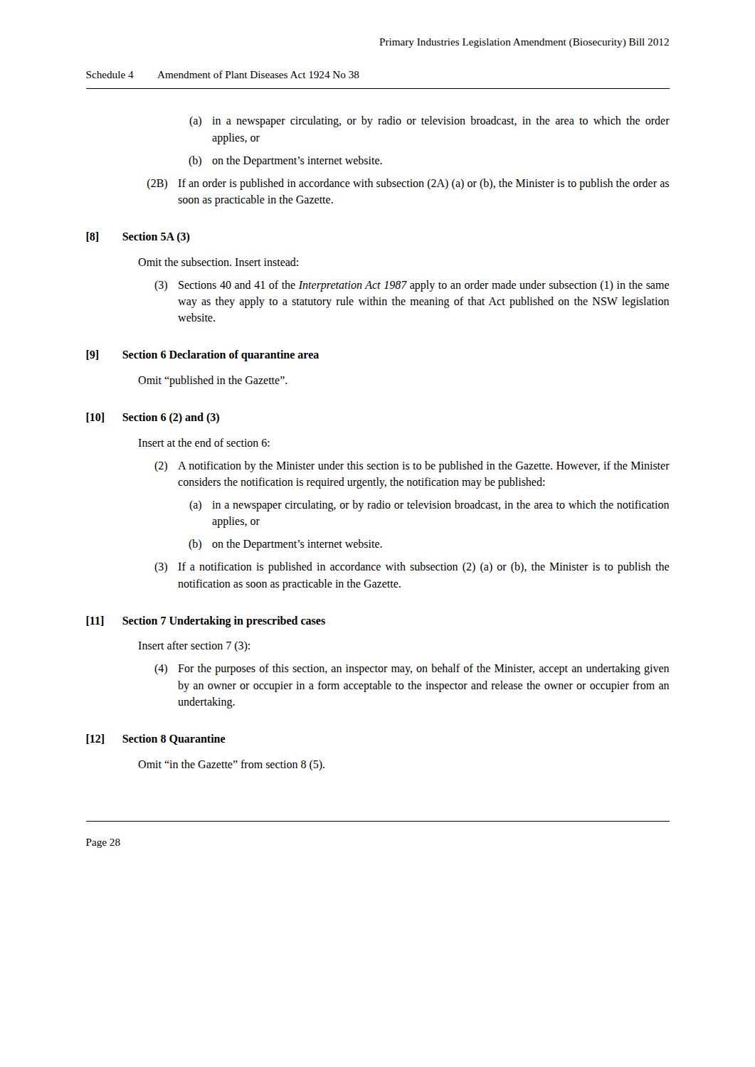Primary Industries Legislation Amendment (Biosecurity) Bill 2012
Schedule 4 Amendment of Plant Diseases Act 1924 No 38
(a) in a newspaper circulating, or by radio or television broadcast, in the area to which the order applies, or
(b) on the Department’s internet website.
(2B) If an order is published in accordance with subsection (2A) (a) or (b), the Minister is to publish the order as soon as practicable in the Gazette.
[8] Section 5A (3)
Omit the subsection. Insert instead:
(3) Sections 40 and 41 of the Interpretation Act 1987 apply to an order made under subsection (1) in the same way as they apply to a statutory rule within the meaning of that Act published on the NSW legislation website.
[9] Section 6 Declaration of quarantine area
Omit “published in the Gazette”.
[10] Section 6 (2) and (3)
Insert at the end of section 6:
(2) A notification by the Minister under this section is to be published in the Gazette. However, if the Minister considers the notification is required urgently, the notification may be published:
(a) in a newspaper circulating, or by radio or television broadcast, in the area to which the notification applies, or
(b) on the Department’s internet website.
(3) If a notification is published in accordance with subsection (2) (a) or (b), the Minister is to publish the notification as soon as practicable in the Gazette.
[11] Section 7 Undertaking in prescribed cases
Insert after section 7 (3):
(4) For the purposes of this section, an inspector may, on behalf of the Minister, accept an undertaking given by an owner or occupier in a form acceptable to the inspector and release the owner or occupier from an undertaking.
[12] Section 8 Quarantine
Omit “in the Gazette” from section 8 (5).
Page 28